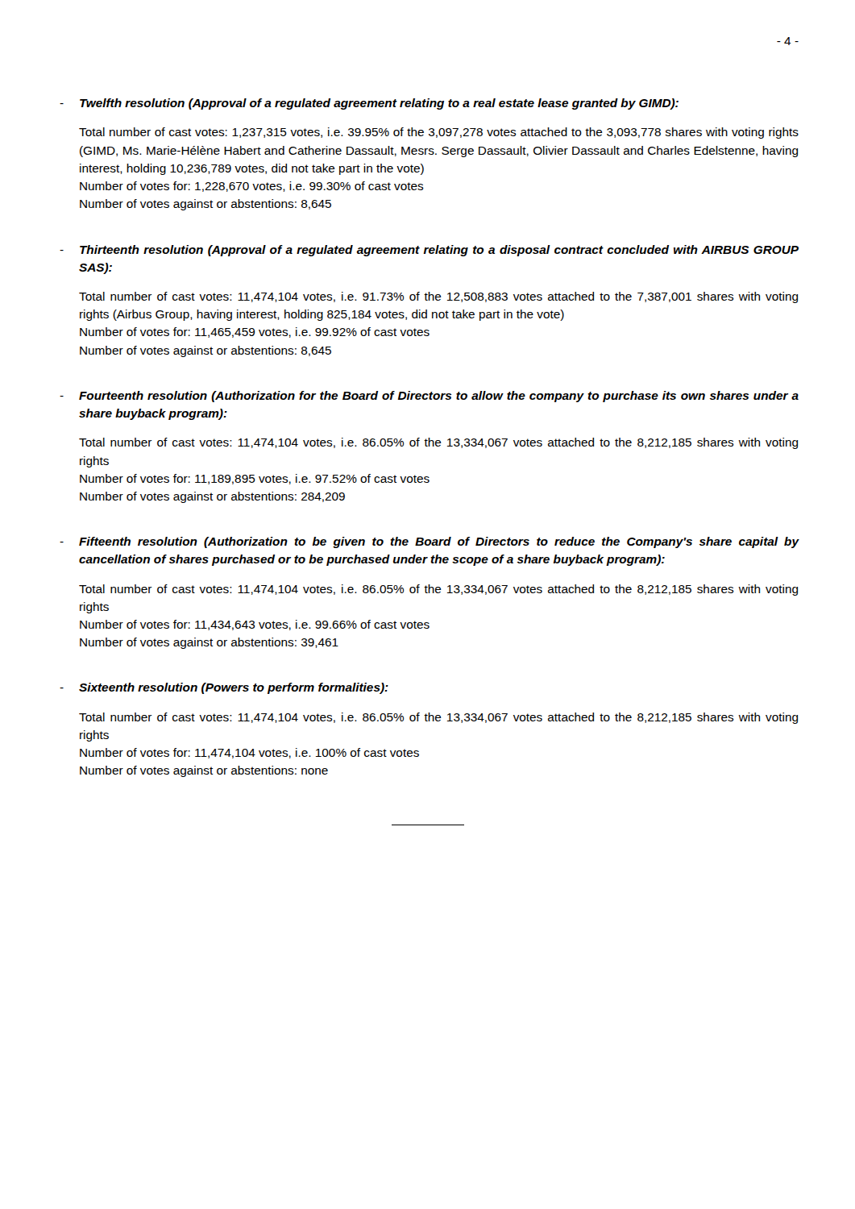- 4 -
Twelfth resolution (Approval of a regulated agreement relating to a real estate lease granted by GIMD):
Total number of cast votes: 1,237,315 votes, i.e. 39.95% of the 3,097,278 votes attached to the 3,093,778 shares with voting rights (GIMD, Ms. Marie-Hélène Habert and Catherine Dassault, Mesrs. Serge Dassault, Olivier Dassault and Charles Edelstenne, having interest, holding 10,236,789 votes, did not take part in the vote)
Number of votes for: 1,228,670 votes, i.e. 99.30% of cast votes
Number of votes against or abstentions: 8,645
Thirteenth resolution (Approval of a regulated agreement relating to a disposal contract concluded with AIRBUS GROUP SAS):
Total number of cast votes: 11,474,104 votes, i.e. 91.73% of the 12,508,883 votes attached to the 7,387,001 shares with voting rights (Airbus Group, having interest, holding 825,184 votes, did not take part in the vote)
Number of votes for: 11,465,459 votes, i.e. 99.92% of cast votes
Number of votes against or abstentions: 8,645
Fourteenth resolution (Authorization for the Board of Directors to allow the company to purchase its own shares under a share buyback program):
Total number of cast votes: 11,474,104 votes, i.e. 86.05% of the 13,334,067 votes attached to the 8,212,185 shares with voting rights
Number of votes for: 11,189,895 votes, i.e. 97.52% of cast votes
Number of votes against or abstentions: 284,209
Fifteenth resolution (Authorization to be given to the Board of Directors to reduce the Company's share capital by cancellation of shares purchased or to be purchased under the scope of a share buyback program):
Total number of cast votes: 11,474,104 votes, i.e. 86.05% of the 13,334,067 votes attached to the 8,212,185 shares with voting rights
Number of votes for: 11,434,643 votes, i.e. 99.66% of cast votes
Number of votes against or abstentions: 39,461
Sixteenth resolution (Powers to perform formalities):
Total number of cast votes: 11,474,104 votes, i.e. 86.05% of the 13,334,067 votes attached to the 8,212,185 shares with voting rights
Number of votes for: 11,474,104 votes, i.e. 100% of cast votes
Number of votes against or abstentions: none